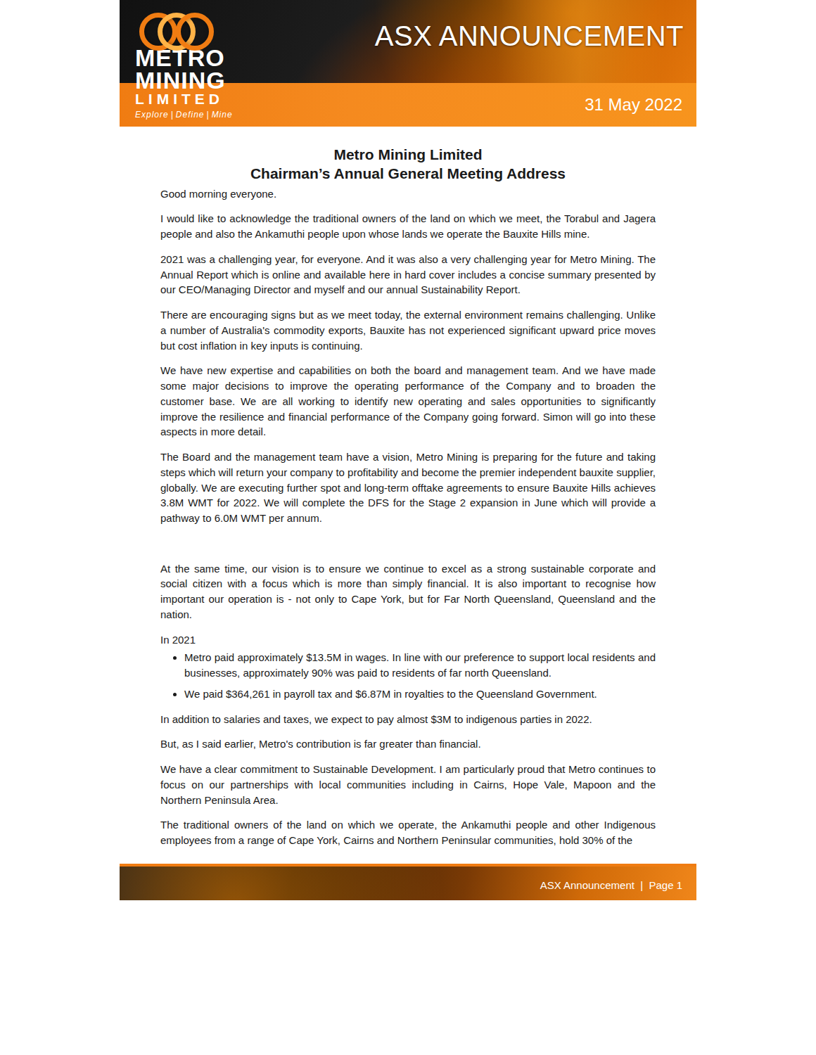ASX ANNOUNCEMENT
31 May 2022
METRO
MINING
LIMITED
Explore|Define|Mine
Metro Mining Limited Chairman’s Annual General Meeting Address
Good morning everyone.
I would like to acknowledge the traditional owners of the land on which we meet, the Torabul and Jagera people and also the Ankamuthi people upon whose lands we operate the Bauxite Hills mine.
2021 was a challenging year, for everyone. And it was also a very challenging year for Metro Mining. The Annual Report which is online and available here in hard cover includes a concise summary presented by our CEO/Managing Director and myself and our annual Sustainability Report.
There are encouraging signs but as we meet today, the external environment remains challenging. Unlike a number of Australia's commodity exports, Bauxite has not experienced significant upward price moves but cost inflation in key inputs is continuing.
We have new expertise and capabilities on both the board and management team. And we have made some major decisions to improve the operating performance of the Company and to broaden the customer base. We are all working to identify new operating and sales opportunities to significantly improve the resilience and financial performance of the Company going forward. Simon will go into these aspects in more detail.
The Board and the management team have a vision, Metro Mining is preparing for the future and taking steps which will return your company to profitability and become the premier independent bauxite supplier, globally. We are executing further spot and long-term offtake agreements to ensure Bauxite Hills achieves 3.8M WMT for 2022. We will complete the DFS for the Stage 2 expansion in June which will provide a pathway to 6.0M WMT per annum.
At the same time, our vision is to ensure we continue to excel as a strong sustainable corporate and social citizen with a focus which is more than simply financial. It is also important to recognise how important our operation is - not only to Cape York, but for Far North Queensland, Queensland and the nation.
In 2021
Metro paid approximately $13.5M in wages. In line with our preference to support local residents and businesses, approximately 90% was paid to residents of far north Queensland.
We paid $364,261 in payroll tax and $6.87M in royalties to the Queensland Government.
In addition to salaries and taxes, we expect to pay almost $3M to indigenous parties in 2022.
But, as I said earlier, Metro's contribution is far greater than financial.
We have a clear commitment to Sustainable Development. I am particularly proud that Metro continues to focus on our partnerships with local communities including in Cairns, Hope Vale, Mapoon and the Northern Peninsula Area.
The traditional owners of the land on which we operate, the Ankamuthi people and other Indigenous employees from a range of Cape York, Cairns and Northern Peninsular communities, hold 30% of the
ASX Announcement | Page 1